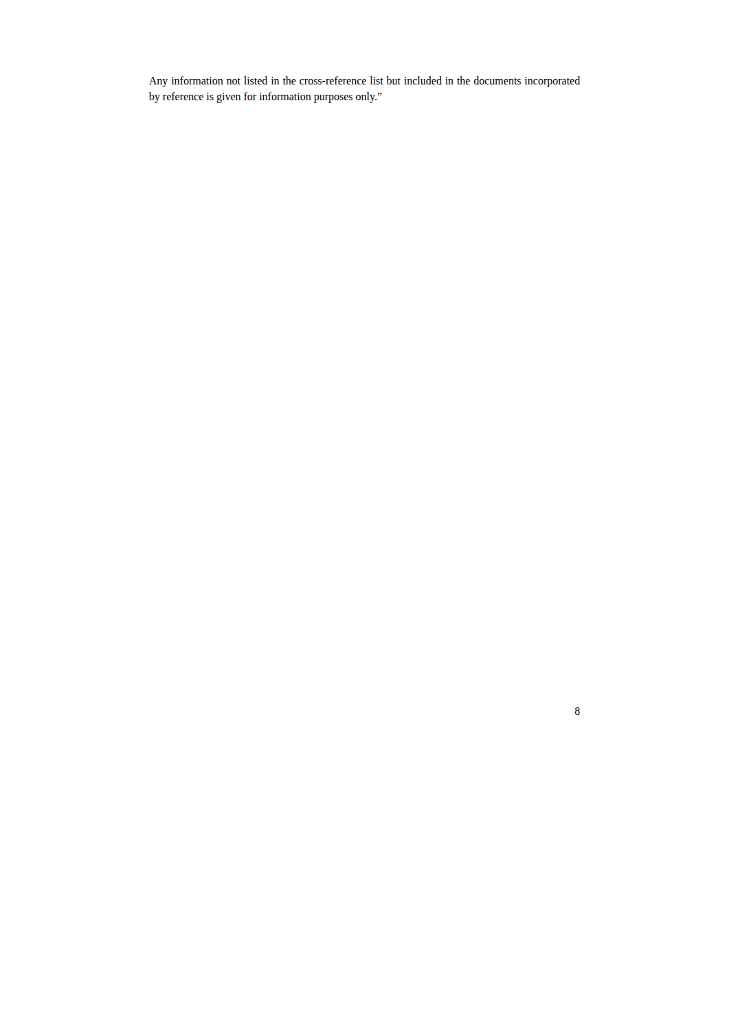Any information not listed in the cross-reference list but included in the documents incorporated by reference is given for information purposes only.”
8